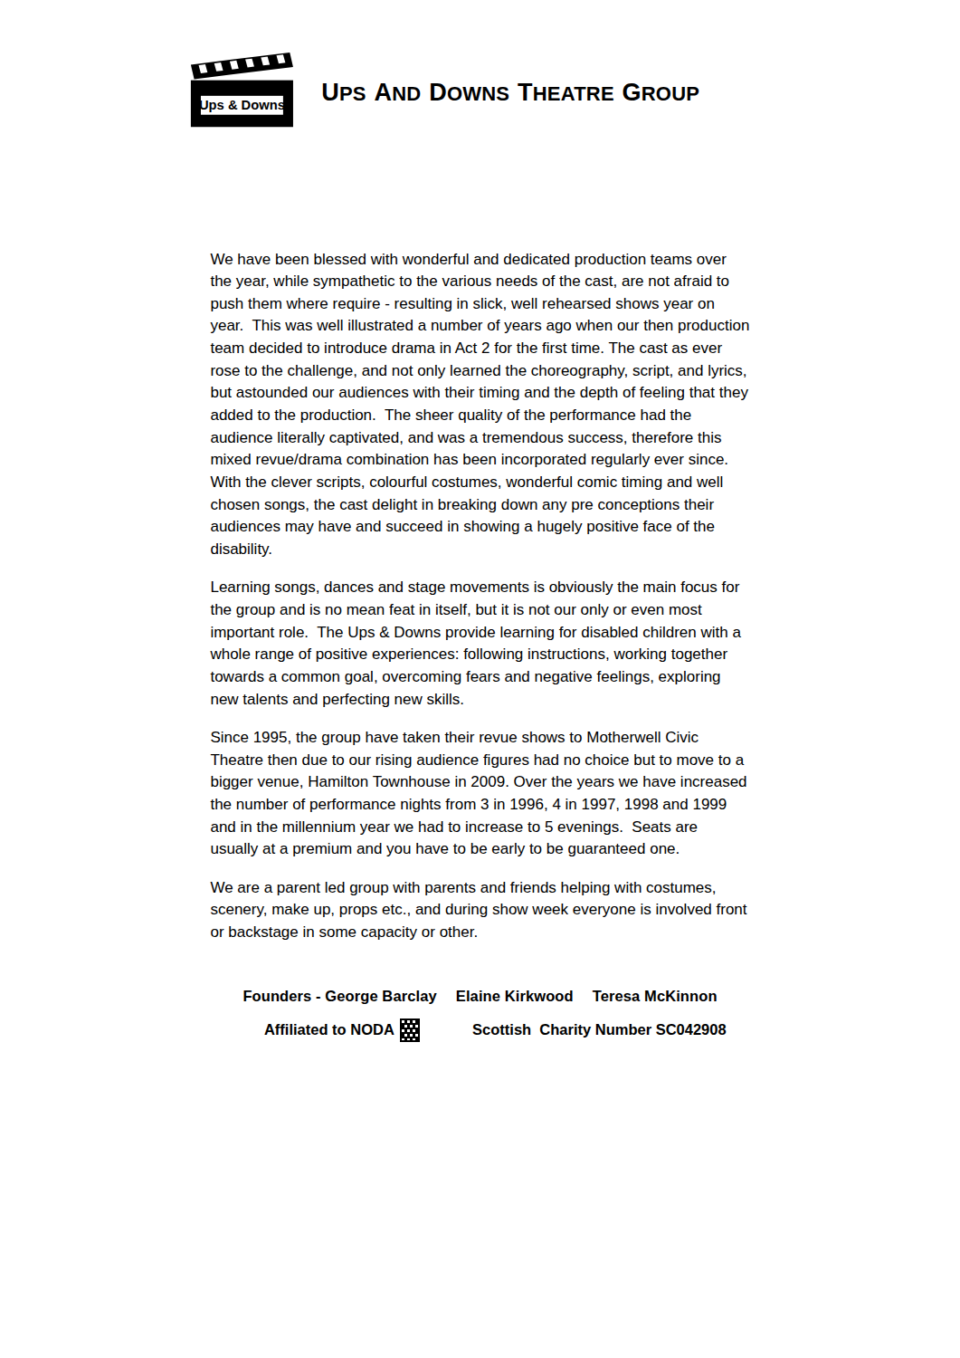Ups & Downs
Ups And Downs Theatre Group
We have been blessed with wonderful and dedicated production teams over the year, while sympathetic to the various needs of the cast, are not afraid to push them where require - resulting in slick, well rehearsed shows year on year. This was well illustrated a number of years ago when our then production team decided to introduce drama in Act 2 for the first time. The cast as ever rose to the challenge, and not only learned the choreography, script, and lyrics, but astounded our audiences with their timing and the depth of feeling that they added to the production. The sheer quality of the performance had the audience literally captivated, and was a tremendous success, therefore this mixed revue/drama combination has been incorporated regularly ever since. With the clever scripts, colourful costumes, wonderful comic timing and well chosen songs, the cast delight in breaking down any pre conceptions their audiences may have and succeed in showing a hugely positive face of the disability.
Learning songs, dances and stage movements is obviously the main focus for the group and is no mean feat in itself, but it is not our only or even most important role. The Ups & Downs provide learning for disabled children with a whole range of positive experiences: following instructions, working together towards a common goal, overcoming fears and negative feelings, exploring new talents and perfecting new skills.
Since 1995, the group have taken their revue shows to Motherwell Civic Theatre then due to our rising audience figures had no choice but to move to a bigger venue, Hamilton Townhouse in 2009. Over the years we have increased the number of performance nights from 3 in 1996, 4 in 1997, 1998 and 1999 and in the millennium year we had to increase to 5 evenings. Seats are usually at a premium and you have to be early to be guaranteed one.
We are a parent led group with parents and friends helping with costumes, scenery, make up, props etc., and during show week everyone is involved front or backstage in some capacity or other.
Founders - George BarclayElaine Kirkwood Teresa McKinnon
Affiliated to NODA
Scottish Charity Number SC042908